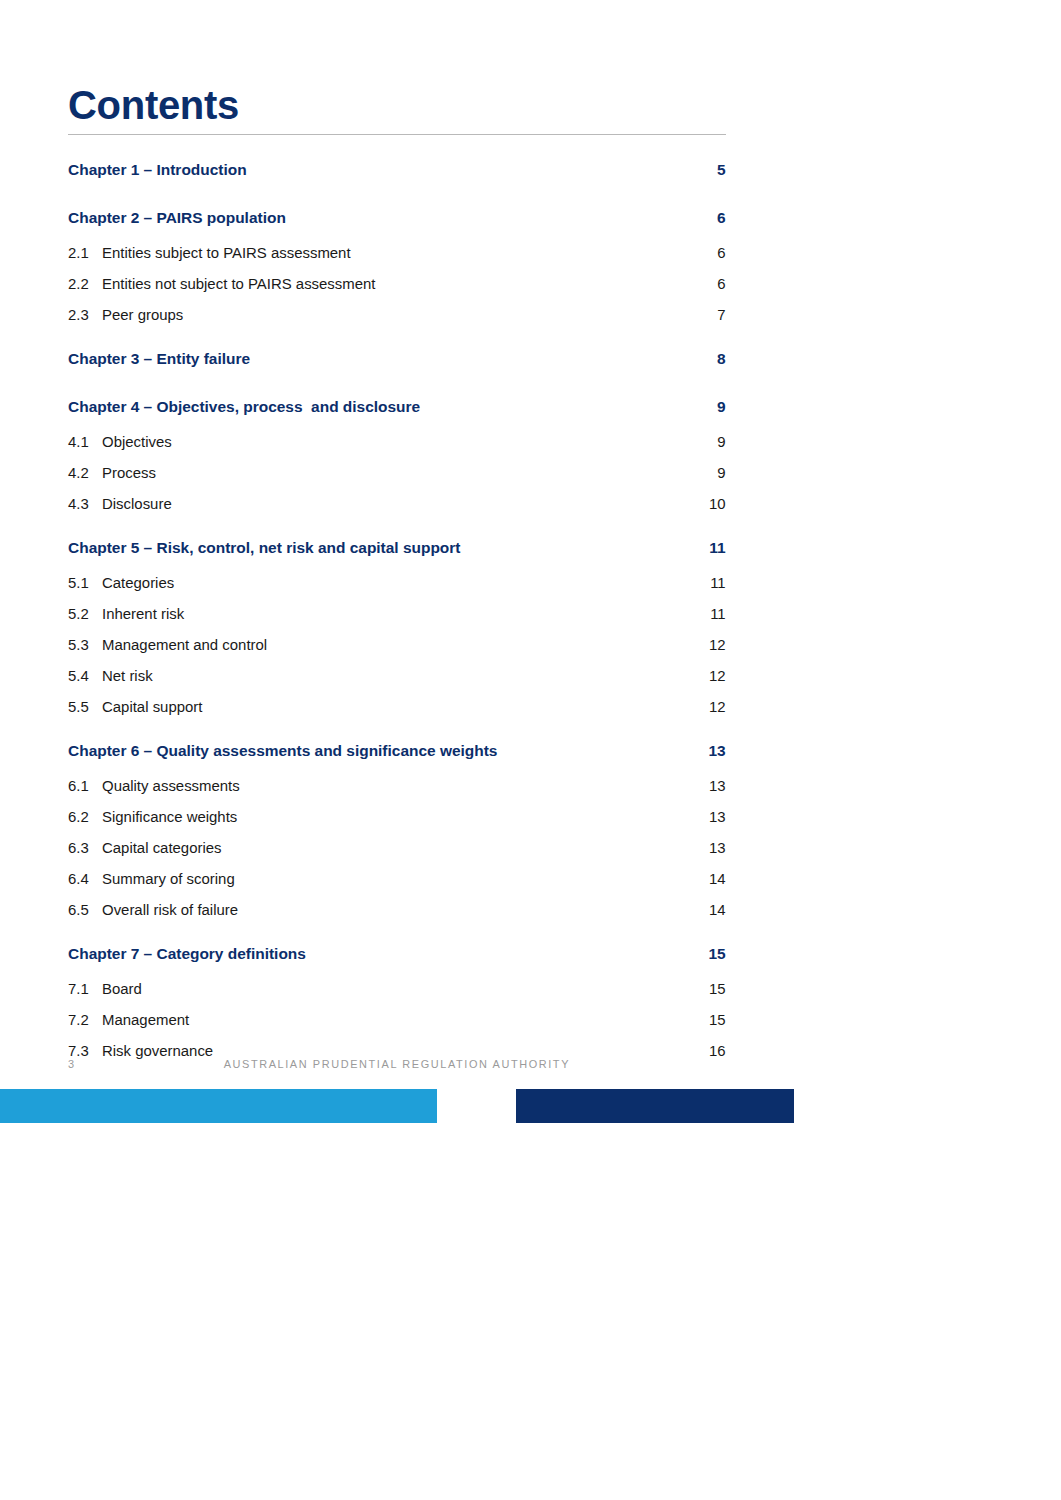Contents
| Chapter 1 – Introduction | 5 |
| Chapter 2 – PAIRS population | 6 |
| 2.1 | Entities subject to PAIRS assessment | 6 |
| 2.2 | Entities not subject to PAIRS assessment | 6 |
| 2.3 | Peer groups | 7 |
| Chapter 3 – Entity failure | 8 |
| Chapter 4 – Objectives, process and disclosure | 9 |
| 4.1 | Objectives | 9 |
| 4.2 | Process | 9 |
| 4.3 | Disclosure | 10 |
| Chapter 5 – Risk, control, net risk and capital support | 11 |
| 5.1 | Categories | 11 |
| 5.2 | Inherent risk | 11 |
| 5.3 | Management and control | 12 |
| 5.4 | Net risk | 12 |
| 5.5 | Capital support | 12 |
| Chapter 6 – Quality assessments and significance weights | 13 |
| 6.1 | Quality assessments | 13 |
| 6.2 | Significance weights | 13 |
| 6.3 | Capital categories | 13 |
| 6.4 | Summary of scoring | 14 |
| 6.5 | Overall risk of failure | 14 |
| Chapter 7 – Category definitions | 15 |
| 7.1 | Board | 15 |
| 7.2 | Management | 15 |
| 7.3 | Risk governance | 16 |
3
AUSTRALIAN PRUDENTIAL REGULATION AUTHORITY